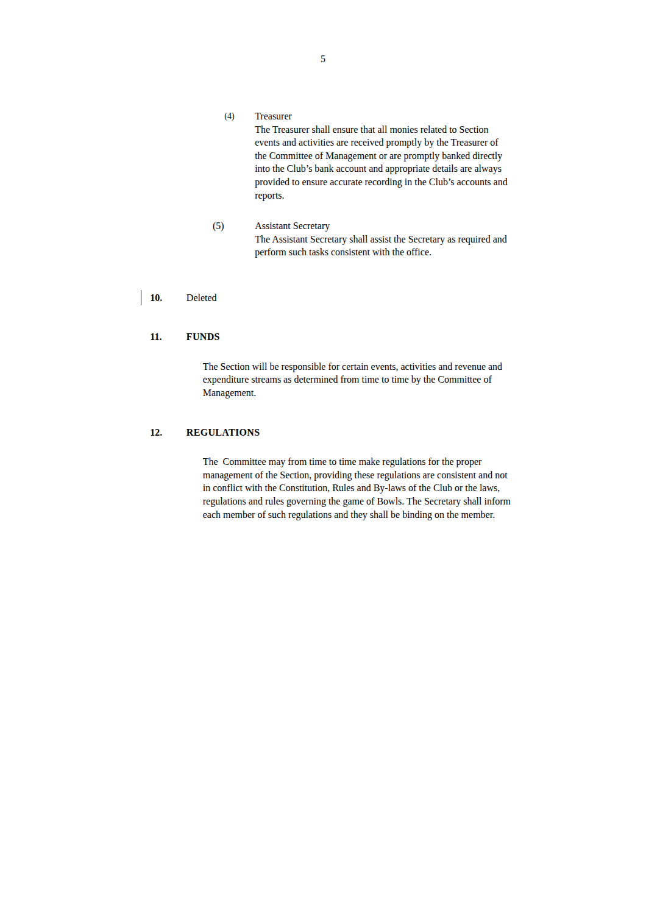5
(4)
Treasurer
The Treasurer shall ensure that all monies related to Section events and activities are received promptly by the Treasurer of the Committee of Management or are promptly banked directly into the Club’s bank account and appropriate details are always provided to ensure accurate recording in the Club’s accounts and reports.
(5)
Assistant Secretary
The Assistant Secretary shall assist the Secretary as required and perform such tasks consistent with the office.
10.
Deleted
11.
FUNDS
The Section will be responsible for certain events, activities and revenue and expenditure streams as determined from time to time by the Committee of Management.
12.
REGULATIONS
The Committee may from time to time make regulations for the proper management of the Section, providing these regulations are consistent and not in conflict with the Constitution, Rules and By-laws of the Club or the laws, regulations and rules governing the game of Bowls. The Secretary shall inform each member of such regulations and they shall be binding on the member.